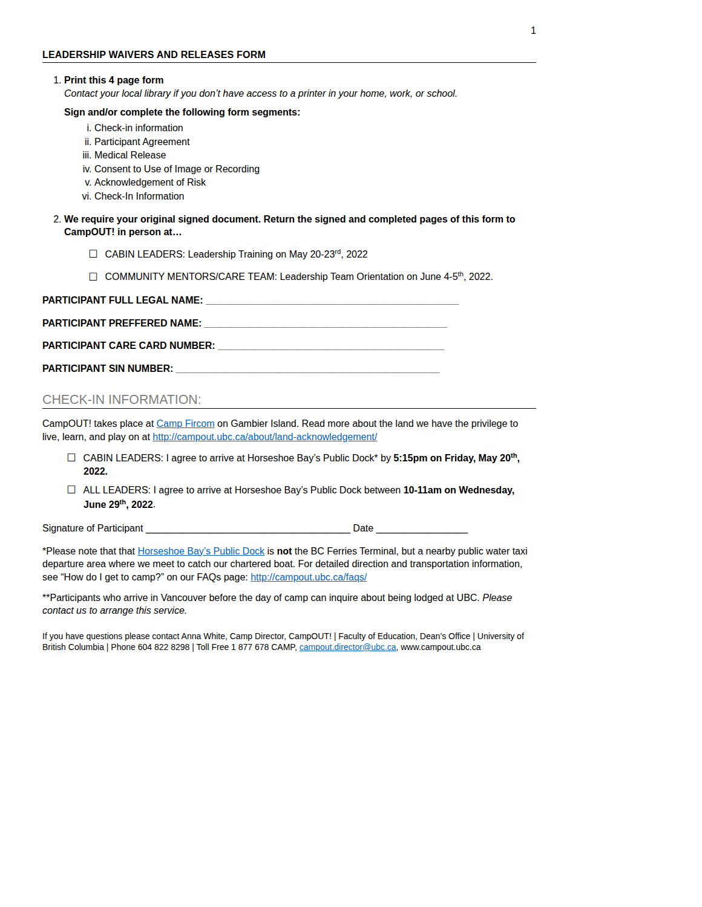1
Leadership Waivers and Releases Form
Print this 4 page form
Contact your local library if you don’t have access to a printer in your home, work, or school.
Sign and/or complete the following form segments:
Check-in information
Participant Agreement
Medical Release
Consent to Use of Image or Recording
Acknowledgement of Risk
Check-In Information
We require your original signed document. Return the signed and completed pages of this form to CampOUT! in person at…
☐CABIN LEADERS: Leadership Training on May 20-23rd, 2022
☐COMMUNITY MENTORS/CARE TEAM: Leadership Team Orientation on June 4-5th, 2022.
PARTICIPANT FULL LEGAL NAME: _______________________________________________
PARTICIPANT PREFFERED NAME: _____________________________________________
PARTICIPANT CARE CARD NUMBER: __________________________________________
PARTICIPANT SIN NUMBER: _________________________________________________
Check-in Information:
CampOUT! takes place at Camp Fircom on Gambier Island. Read more about the land we have the privilege to live, learn, and play on at http://campout.ubc.ca/about/land-acknowledgement/
☐CABIN LEADERS: I agree to arrive at Horseshoe Bay’s Public Dock* by 5:15pm on Friday, May 20th, 2022.
☐ALL LEADERS: I agree to arrive at Horseshoe Bay’s Public Dock between 10-11am on Wednesday, June 29th, 2022.
Signature of Participant ______________________________________ Date _________________
*Please note that that Horseshoe Bay’s Public Dock is not the BC Ferries Terminal, but a nearby public water taxi departure area where we meet to catch our chartered boat. For detailed direction and transportation information, see “How do I get to camp?” on our FAQs page: http://campout.ubc.ca/faqs/
**Participants who arrive in Vancouver before the day of camp can inquire about being lodged at UBC. Please contact us to arrange this service.
If you have questions please contact Anna White, Camp Director, CampOUT! | Faculty of Education, Dean’s Office | University of British Columbia | Phone 604 822 8298 | Toll Free 1 877 678 CAMP, campout.director@ubc.ca, www.campout.ubc.ca